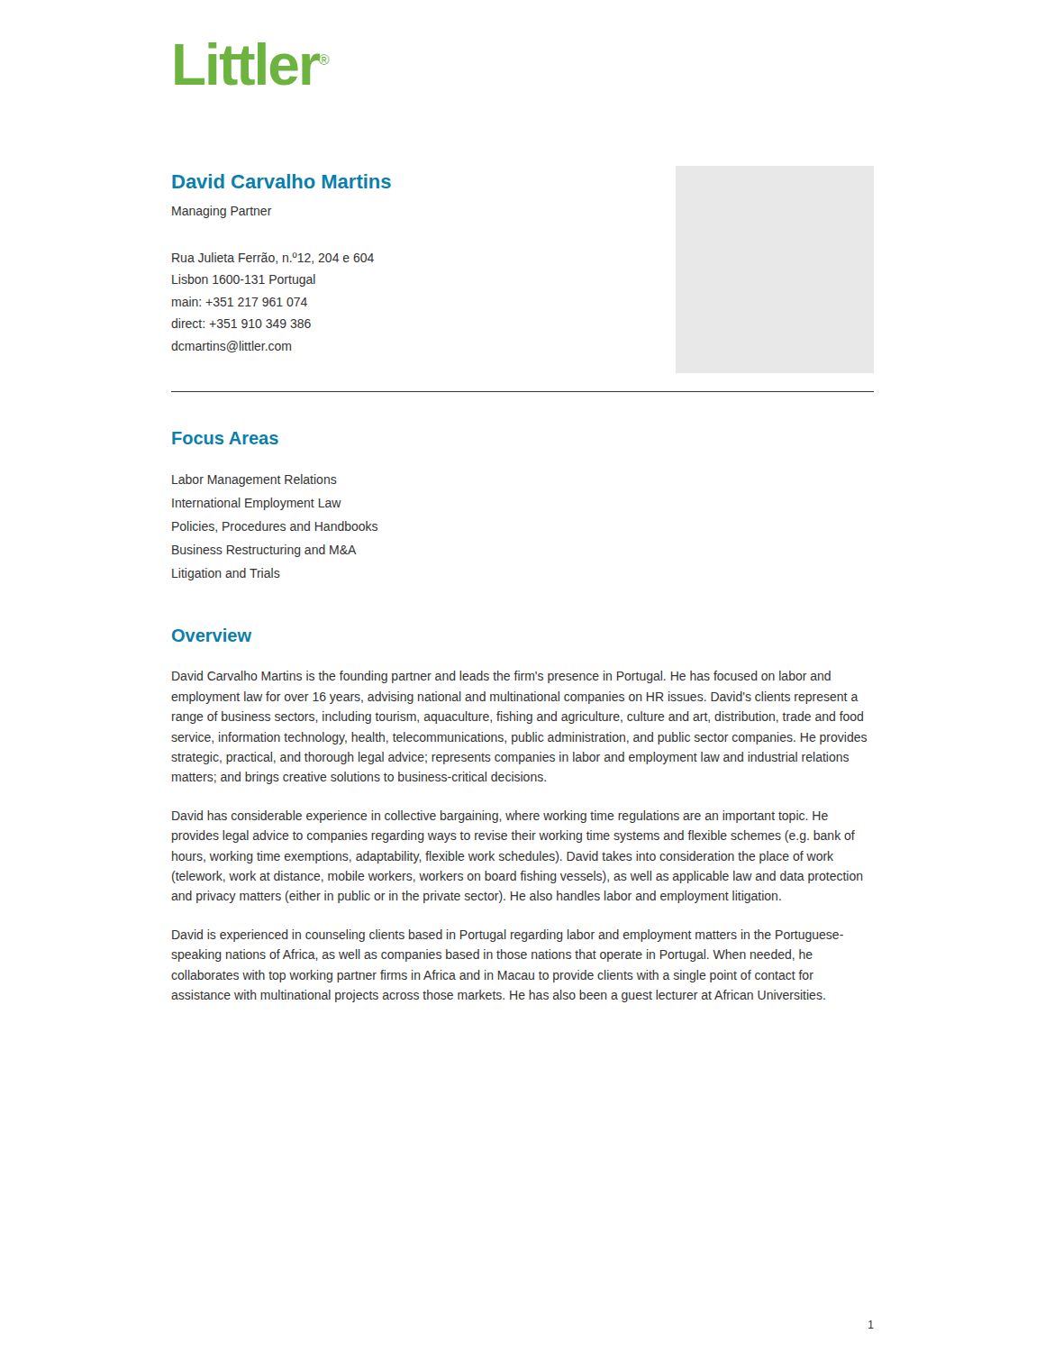Littler®
David Carvalho Martins
Managing Partner
Rua Julieta Ferrão, n.º12, 204 e 604
Lisbon 1600-131 Portugal
main: +351 217 961 074
direct: +351 910 349 386
dcmartins@littler.com
Focus Areas
Labor Management Relations
International Employment Law
Policies, Procedures and Handbooks
Business Restructuring and M&A
Litigation and Trials
Overview
David Carvalho Martins is the founding partner and leads the firm's presence in Portugal. He has focused on labor and employment law for over 16 years, advising national and multinational companies on HR issues. David's clients represent a range of business sectors, including tourism, aquaculture, fishing and agriculture, culture and art, distribution, trade and food service, information technology, health, telecommunications, public administration, and public sector companies. He provides strategic, practical, and thorough legal advice; represents companies in labor and employment law and industrial relations matters; and brings creative solutions to business-critical decisions.
David has considerable experience in collective bargaining, where working time regulations are an important topic. He provides legal advice to companies regarding ways to revise their working time systems and flexible schemes (e.g. bank of hours, working time exemptions, adaptability, flexible work schedules). David takes into consideration the place of work (telework, work at distance, mobile workers, workers on board fishing vessels), as well as applicable law and data protection and privacy matters (either in public or in the private sector). He also handles labor and employment litigation.
David is experienced in counseling clients based in Portugal regarding labor and employment matters in the Portuguese-speaking nations of Africa, as well as companies based in those nations that operate in Portugal. When needed, he collaborates with top working partner firms in Africa and in Macau to provide clients with a single point of contact for assistance with multinational projects across those markets. He has also been a guest lecturer at African Universities.
1